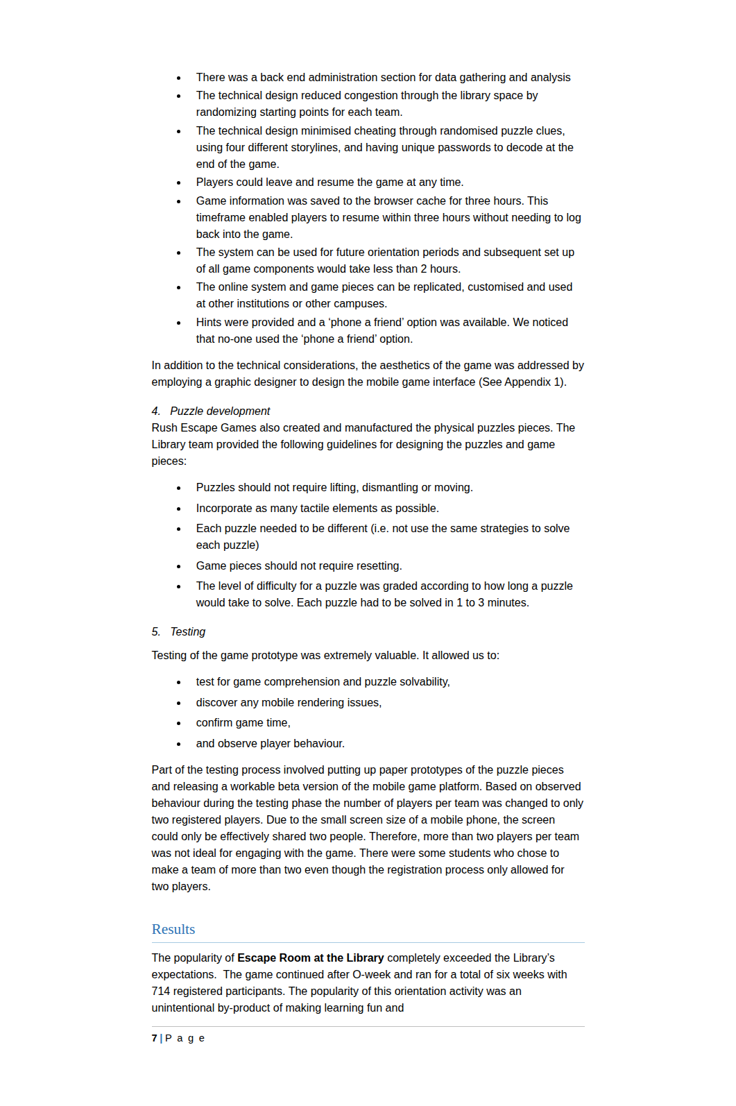There was a back end administration section for data gathering and analysis
The technical design reduced congestion through the library space by randomizing starting points for each team.
The technical design minimised cheating through randomised puzzle clues, using four different storylines, and having unique passwords to decode at the end of the game.
Players could leave and resume the game at any time.
Game information was saved to the browser cache for three hours. This timeframe enabled players to resume within three hours without needing to log back into the game.
The system can be used for future orientation periods and subsequent set up of all game components would take less than 2 hours.
The online system and game pieces can be replicated, customised and used at other institutions or other campuses.
Hints were provided and a ‘phone a friend’ option was available. We noticed that no-one used the ‘phone a friend’ option.
In addition to the technical considerations, the aesthetics of the game was addressed by employing a graphic designer to design the mobile game interface (See Appendix 1).
4. Puzzle development
Rush Escape Games also created and manufactured the physical puzzles pieces. The Library team provided the following guidelines for designing the puzzles and game pieces:
Puzzles should not require lifting, dismantling or moving.
Incorporate as many tactile elements as possible.
Each puzzle needed to be different (i.e. not use the same strategies to solve each puzzle)
Game pieces should not require resetting.
The level of difficulty for a puzzle was graded according to how long a puzzle would take to solve. Each puzzle had to be solved in 1 to 3 minutes.
5. Testing
Testing of the game prototype was extremely valuable. It allowed us to:
test for game comprehension and puzzle solvability,
discover any mobile rendering issues,
confirm game time,
and observe player behaviour.
Part of the testing process involved putting up paper prototypes of the puzzle pieces and releasing a workable beta version of the mobile game platform. Based on observed behaviour during the testing phase the number of players per team was changed to only two registered players. Due to the small screen size of a mobile phone, the screen could only be effectively shared two people. Therefore, more than two players per team was not ideal for engaging with the game. There were some students who chose to make a team of more than two even though the registration process only allowed for two players.
Results
The popularity of Escape Room at the Library completely exceeded the Library’s expectations. The game continued after O-week and ran for a total of six weeks with 714 registered participants. The popularity of this orientation activity was an unintentional by-product of making learning fun and
7|P a g e